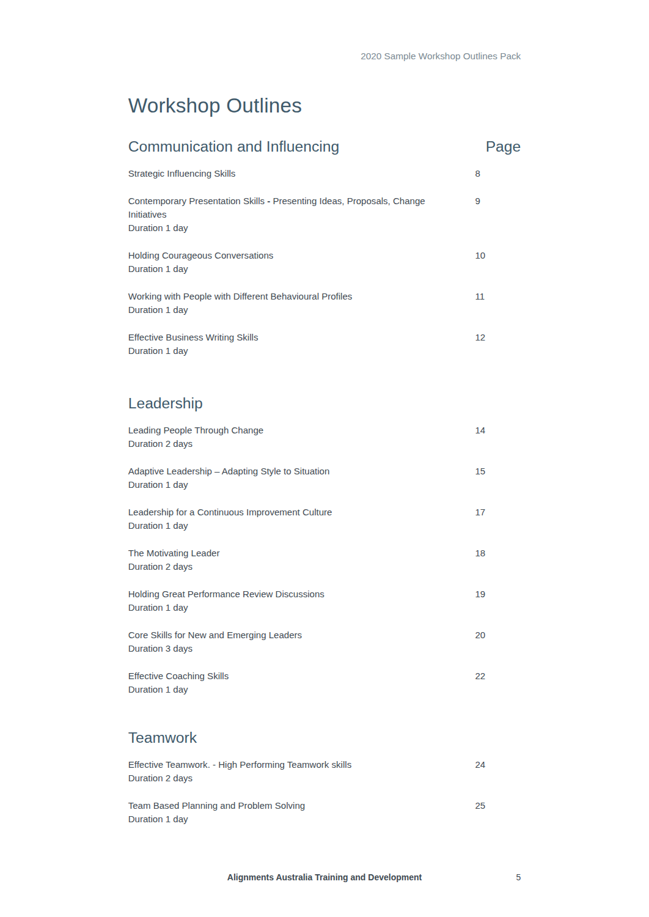2020 Sample Workshop Outlines Pack
Workshop Outlines
Communication and Influencing
Page
| Strategic Influencing Skills | 8 |
| Contemporary Presentation Skills - Presenting Ideas, Proposals, Change Initiatives Duration 1 day | 9 |
| Holding Courageous Conversations Duration 1 day | 10 |
| Working with People with Different Behavioural Profiles Duration 1 day | 11 |
| Effective Business Writing Skills Duration 1 day | 12 |
Leadership
| Leading People Through Change Duration 2 days | 14 |
| Adaptive Leadership – Adapting Style to Situation Duration 1 day | 15 |
| Leadership for a Continuous Improvement Culture Duration 1 day | 17 |
| The Motivating Leader Duration 2 days | 18 |
| Holding Great Performance Review Discussions Duration 1 day | 19 |
| Core Skills for New and Emerging Leaders Duration 3 days | 20 |
| Effective Coaching Skills Duration 1 day | 22 |
Teamwork
| Effective Teamwork. - High Performing Teamwork skills Duration 2 days | 24 |
| Team Based Planning and Problem Solving Duration 1 day | 25 |
Alignments Australia Training and Development 5